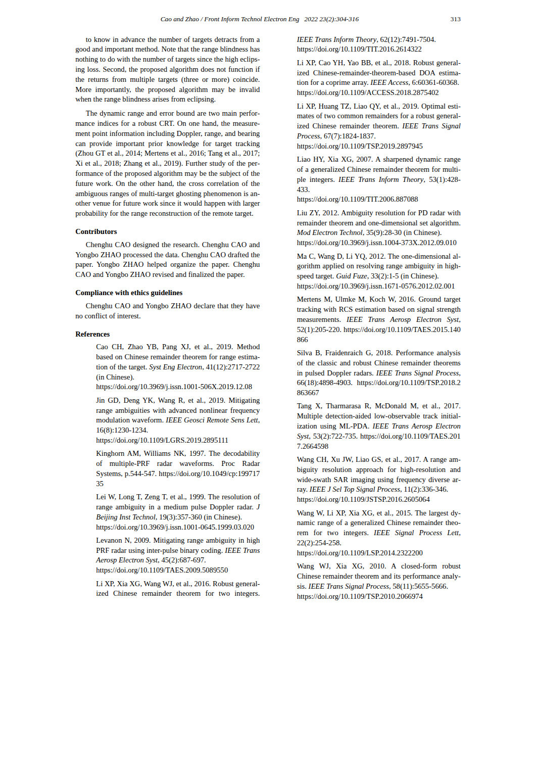Cao and Zhao / Front Inform Technol Electron Eng 2022 23(2):304-316 313
to know in advance the number of targets detracts from a good and important method. Note that the range blindness has nothing to do with the number of targets since the high eclipsing loss. Second, the proposed algorithm does not function if the returns from multiple targets (three or more) coincide. More importantly, the proposed algorithm may be invalid when the range blindness arises from eclipsing.
The dynamic range and error bound are two main performance indices for a robust CRT. On one hand, the measurement point information including Doppler, range, and bearing can provide important prior knowledge for target tracking (Zhou GT et al., 2014; Mertens et al., 2016; Tang et al., 2017; Xi et al., 2018; Zhang et al., 2019). Further study of the performance of the proposed algorithm may be the subject of the future work. On the other hand, the cross correlation of the ambiguous ranges of multi-target ghosting phenomenon is another venue for future work since it would happen with larger probability for the range reconstruction of the remote target.
Contributors
Chenghu CAO designed the research. Chenghu CAO and Yongbo ZHAO processed the data. Chenghu CAO drafted the paper. Yongbo ZHAO helped organize the paper. Chenghu CAO and Yongbo ZHAO revised and finalized the paper.
Compliance with ethics guidelines
Chenghu CAO and Yongbo ZHAO declare that they have no conflict of interest.
References
Cao CH, Zhao YB, Pang XJ, et al., 2019. Method based on Chinese remainder theorem for range estimation of the target. Syst Eng Electron, 41(12):2717-2722 (in Chinese).
https://doi.org/10.3969/j.issn.1001-506X.2019.12.08
Jin GD, Deng YK, Wang R, et al., 2019. Mitigating range ambiguities with advanced nonlinear frequency modulation waveform. IEEE Geosci Remote Sens Lett, 16(8):1230-1234.
https://doi.org/10.1109/LGRS.2019.2895111
Kinghorn AM, Williams NK, 1997. The decodability of multiple-PRF radar waveforms. Proc Radar Systems, p.544-547. https://doi.org/10.1049/cp:19971735
Lei W, Long T, Zeng T, et al., 1999. The resolution of range ambiguity in a medium pulse Doppler radar. J Beijing Inst Technol, 19(3):357-360 (in Chinese).
https://doi.org/10.3969/j.issn.1001-0645.1999.03.020
Levanon N, 2009. Mitigating range ambiguity in high PRF radar using inter-pulse binary coding. IEEE Trans Aerosp Electron Syst, 45(2):687-697.
https://doi.org/10.1109/TAES.2009.5089550
Li XP, Xia XG, Wang WJ, et al., 2016. Robust generalized Chinese remainder theorem for two integers. IEEE Trans Inform Theory, 62(12):7491-7504.
https://doi.org/10.1109/TIT.2016.2614322
Li XP, Cao YH, Yao BB, et al., 2018. Robust generalized Chinese-remainder-theorem-based DOA estimation for a coprime array. IEEE Access, 6:60361-60368.
https://doi.org/10.1109/ACCESS.2018.2875402
Li XP, Huang TZ, Liao QY, et al., 2019. Optimal estimates of two common remainders for a robust generalized Chinese remainder theorem. IEEE Trans Signal Process, 67(7):1824-1837.
https://doi.org/10.1109/TSP.2019.2897945
Liao HY, Xia XG, 2007. A sharpened dynamic range of a generalized Chinese remainder theorem for multiple integers. IEEE Trans Inform Theory, 53(1):428-433.
https://doi.org/10.1109/TIT.2006.887088
Liu ZY, 2012. Ambiguity resolution for PD radar with remainder theorem and one-dimensional set algorithm. Mod Electron Technol, 35(9):28-30 (in Chinese).
https://doi.org/10.3969/j.issn.1004-373X.2012.09.010
Ma C, Wang D, Li YQ, 2012. The one-dimensional algorithm applied on resolving range ambiguity in high-speed target. Guid Fuze, 33(2):1-5 (in Chinese).
https://doi.org/10.3969/j.issn.1671-0576.2012.02.001
Mertens M, Ulmke M, Koch W, 2016. Ground target tracking with RCS estimation based on signal strength measurements. IEEE Trans Aerosp Electron Syst, 52(1):205-220. https://doi.org/10.1109/TAES.2015.140866
Silva B, Fraidenraich G, 2018. Performance analysis of the classic and robust Chinese remainder theorems in pulsed Doppler radars. IEEE Trans Signal Process, 66(18):4898-4903. https://doi.org/10.1109/TSP.2018.2863667
Tang X, Tharmarasa R, McDonald M, et al., 2017. Multiple detection-aided low-observable track initialization using ML-PDA. IEEE Trans Aerosp Electron Syst, 53(2):722-735. https://doi.org/10.1109/TAES.2017.2664598
Wang CH, Xu JW, Liao GS, et al., 2017. A range ambiguity resolution approach for high-resolution and wide-swath SAR imaging using frequency diverse array. IEEE J Sel Top Signal Process, 11(2):336-346.
https://doi.org/10.1109/JSTSP.2016.2605064
Wang W, Li XP, Xia XG, et al., 2015. The largest dynamic range of a generalized Chinese remainder theorem for two integers. IEEE Signal Process Lett, 22(2):254-258.
https://doi.org/10.1109/LSP.2014.2322200
Wang WJ, Xia XG, 2010. A closed-form robust Chinese remainder theorem and its performance analysis. IEEE Trans Signal Process, 58(11):5655-5666.
https://doi.org/10.1109/TSP.2010.2066974